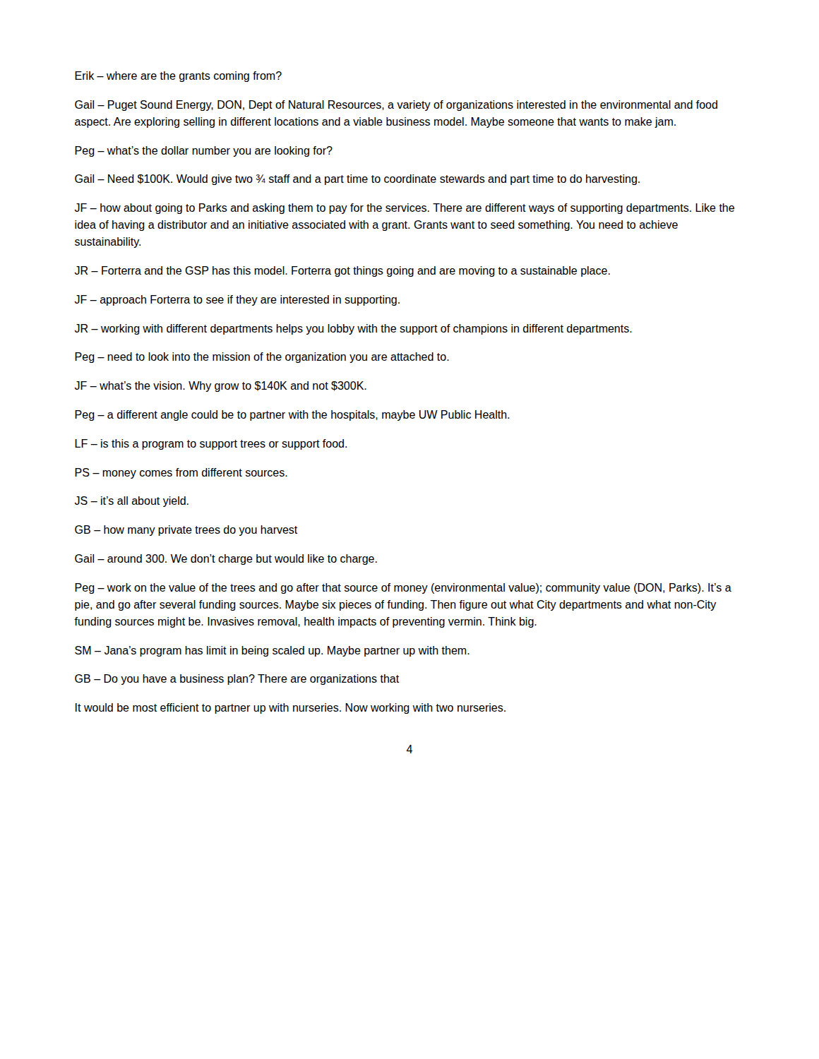Erik – where are the grants coming from?
Gail – Puget Sound Energy, DON, Dept of Natural Resources, a variety of organizations interested in the environmental and food aspect. Are exploring selling in different locations and a viable business model. Maybe someone that wants to make jam.
Peg – what’s the dollar number you are looking for?
Gail – Need $100K. Would give two ¾ staff and a part time to coordinate stewards and part time to do harvesting.
JF – how about going to Parks and asking them to pay for the services. There are different ways of supporting departments. Like the idea of having a distributor and an initiative associated with a grant. Grants want to seed something. You need to achieve sustainability.
JR – Forterra and the GSP has this model. Forterra got things going and are moving to a sustainable place.
JF – approach Forterra to see if they are interested in supporting.
JR – working with different departments helps you lobby with the support of champions in different departments.
Peg – need to look into the mission of the organization you are attached to.
JF – what’s the vision. Why grow to $140K and not $300K.
Peg – a different angle could be to partner with the hospitals, maybe UW Public Health.
LF – is this a program to support trees or support food.
PS – money comes from different sources.
JS – it’s all about yield.
GB – how many private trees do you harvest
Gail – around 300. We don’t charge but would like to charge.
Peg – work on the value of the trees and go after that source of money (environmental value); community value (DON, Parks). It’s a pie, and go after several funding sources. Maybe six pieces of funding. Then figure out what City departments and what non-City funding sources might be. Invasives removal, health impacts of preventing vermin. Think big.
SM – Jana’s program has limit in being scaled up. Maybe partner up with them.
GB – Do you have a business plan? There are organizations that
It would be most efficient to partner up with nurseries. Now working with two nurseries.
4